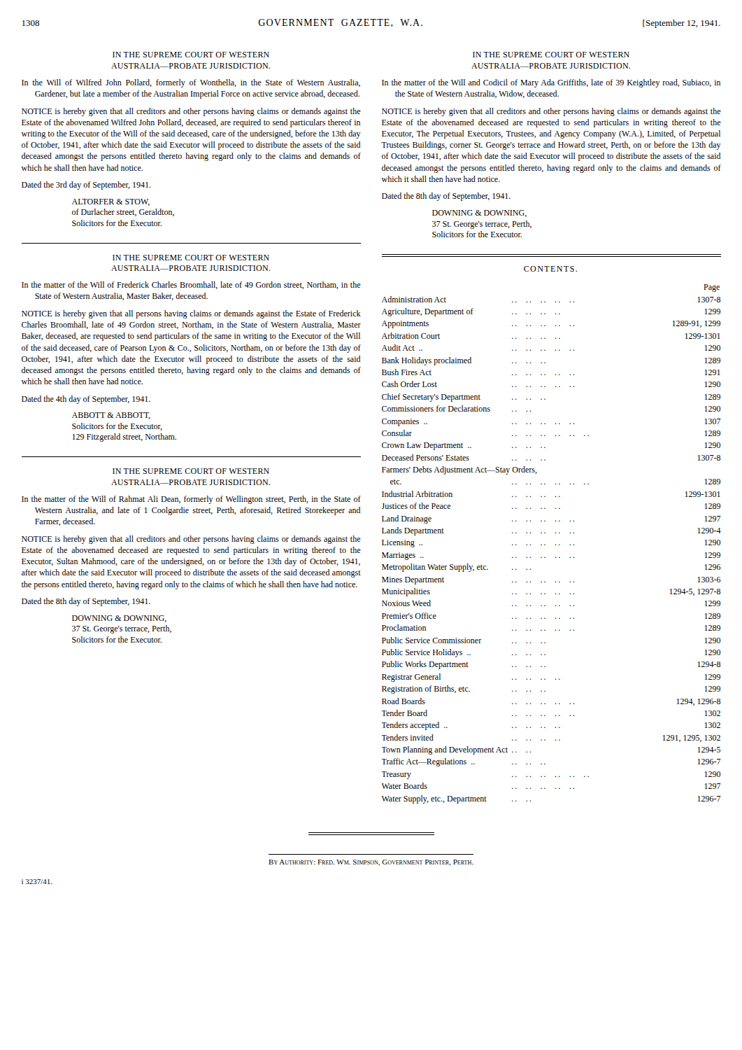1308
GOVERNMENT GAZETTE, W.A.
[September 12, 1941.
IN THE SUPREME COURT OF WESTERN
AUSTRALIA—PROBATE JURISDICTION.
In the Will of Wilfred John Pollard, formerly of Wonthella, in the State of Western Australia, Gardener, but late a member of the Australian Imperial Force on active service abroad, deceased.
NOTICE is hereby given that all creditors and other persons having claims or demands against the Estate of the abovenamed Wilfred John Pollard, deceased, are required to send particulars thereof in writing to the Executor of the Will of the said deceased, care of the undersigned, before the 13th day of October, 1941, after which date the said Executor will proceed to distribute the assets of the said deceased amongst the persons entitled thereto having regard only to the claims and demands of which he shall then have had notice.
Dated the 3rd day of September, 1941.
ALTORFER & STOW, of Durlacher street, Geraldton, Solicitors for the Executor.
IN THE SUPREME COURT OF WESTERN
AUSTRALIA—PROBATE JURISDICTION.
In the matter of the Will of Frederick Charles Broomhall, late of 49 Gordon street, Northam, in the State of Western Australia, Master Baker, deceased.
NOTICE is hereby given that all persons having claims or demands against the Estate of Frederick Charles Broomhall, late of 49 Gordon street, Northam, in the State of Western Australia, Master Baker, deceased, are requested to send particulars of the same in writing to the Executor of the Will of the said deceased, care of Pearson Lyon & Co., Solicitors, Northam, on or before the 13th day of October, 1941, after which date the Executor will proceed to distribute the assets of the said deceased amongst the persons entitled thereto, having regard only to the claims and demands of which he shall then have had notice.
Dated the 4th day of September, 1941.
ABBOTT & ABBOTT, Solicitors for the Executor, 129 Fitzgerald street, Northam.
IN THE SUPREME COURT OF WESTERN
AUSTRALIA—PROBATE JURISDICTION.
In the matter of the Will of Rahmat Ali Dean, formerly of Wellington street, Perth, in the State of Western Australia, and late of 1 Coolgardie street, Perth, aforesaid, Retired Storekeeper and Farmer, deceased.
NOTICE is hereby given that all creditors and other persons having claims or demands against the Estate of the abovenamed deceased are requested to send particulars in writing thereof to the Executor, Sultan Mahmood, care of the undersigned, on or before the 13th day of October, 1941, after which date the said Executor will proceed to distribute the assets of the said deceased amongst the persons entitled thereto, having regard only to the claims of which he shall then have had notice.
Dated the 8th day of September, 1941.
DOWNING & DOWNING, 37 St. George's terrace, Perth, Solicitors for the Executor.
IN THE SUPREME COURT OF WESTERN
AUSTRALIA—PROBATE JURISDICTION.
In the matter of the Will and Codicil of Mary Ada Griffiths, late of 39 Keightley road, Subiaco, in the State of Western Australia, Widow, deceased.
NOTICE is hereby given that all creditors and other persons having claims or demands against the Estate of the abovenamed deceased are requested to send particulars in writing thereof to the Executor, The Perpetual Executors, Trustees, and Agency Company (W.A.), Limited, of Perpetual Trustees Buildings, corner St. George's terrace and Howard street, Perth, on or before the 13th day of October, 1941, after which date the said Executor will proceed to distribute the assets of the said deceased amongst the persons entitled thereto, having regard only to the claims and demands of which it shall then have had notice.
Dated the 8th day of September, 1941.
DOWNING & DOWNING, 37 St. George's terrace, Perth, Solicitors for the Executor.
CONTENTS.
Page
| Administration Act | .. .. .. .. .. | 1307-8 |
| Agriculture, Department of | .. .. .. .. | 1299 |
| Appointments | .. .. .. .. .. | 1289-91, 1299 |
| Arbitration Court | .. .. .. .. | 1299-1301 |
| Audit Act .. | .. .. .. .. .. | 1290 |
| Bank Holidays proclaimed | .. .. .. | 1289 |
| Bush Fires Act | .. .. .. .. .. | 1291 |
| Cash Order Lost | .. .. .. .. .. | 1290 |
| Chief Secretary's Department | .. .. .. | 1289 |
| Commissioners for Declarations | .. .. | 1290 |
| Companies .. | .. .. .. .. .. | 1307 |
| Consular | .. .. .. .. .. .. | 1289 |
| Crown Law Department .. | .. .. .. | 1290 |
| Deceased Persons' Estates | .. .. .. | 1307-8 |
| Farmers' Debts Adjustment Act—Stay Orders, |
| etc. | .. .. .. .. .. .. | 1289 |
| Industrial Arbitration | .. .. .. .. | 1299-1301 |
| Justices of the Peace | .. .. .. .. | 1289 |
| Land Drainage | .. .. .. .. .. | 1297 |
| Lands Department | .. .. .. .. .. | 1290-4 |
| Licensing .. | .. .. .. .. .. | 1290 |
| Marriages .. | .. .. .. .. .. | 1299 |
| Metropolitan Water Supply, etc. | .. .. | 1296 |
| Mines Department | .. .. .. .. .. | 1303-6 |
| Municipalities | .. .. .. .. .. | 1294-5, 1297-8 |
| Noxious Weed | .. .. .. .. .. | 1299 |
| Premier's Office | .. .. .. .. .. | 1289 |
| Proclamation | .. .. .. .. .. | 1289 |
| Public Service Commissioner | .. .. .. | 1290 |
| Public Service Holidays .. | .. .. .. | 1290 |
| Public Works Department | .. .. .. | 1294-8 |
| Registrar General | .. .. .. .. | 1299 |
| Registration of Births, etc. | .. .. .. | 1299 |
| Road Boards | .. .. .. .. .. | 1294, 1296-8 |
| Tender Board | .. .. .. .. .. | 1302 |
| Tenders accepted .. | .. .. .. .. | 1302 |
| Tenders invited | .. .. .. .. | 1291, 1295, 1302 |
| Town Planning and Development Act | .. .. | 1294-5 |
| Traffic Act—Regulations .. | .. .. .. | 1296-7 |
| Treasury | .. .. .. .. .. .. | 1290 |
| Water Boards | .. .. .. .. .. | 1297 |
| Water Supply, etc., Department | .. .. | 1296-7 |
By Authority: Fred. Wm. Simpson, Government Printer, Perth.
i 3237/41.